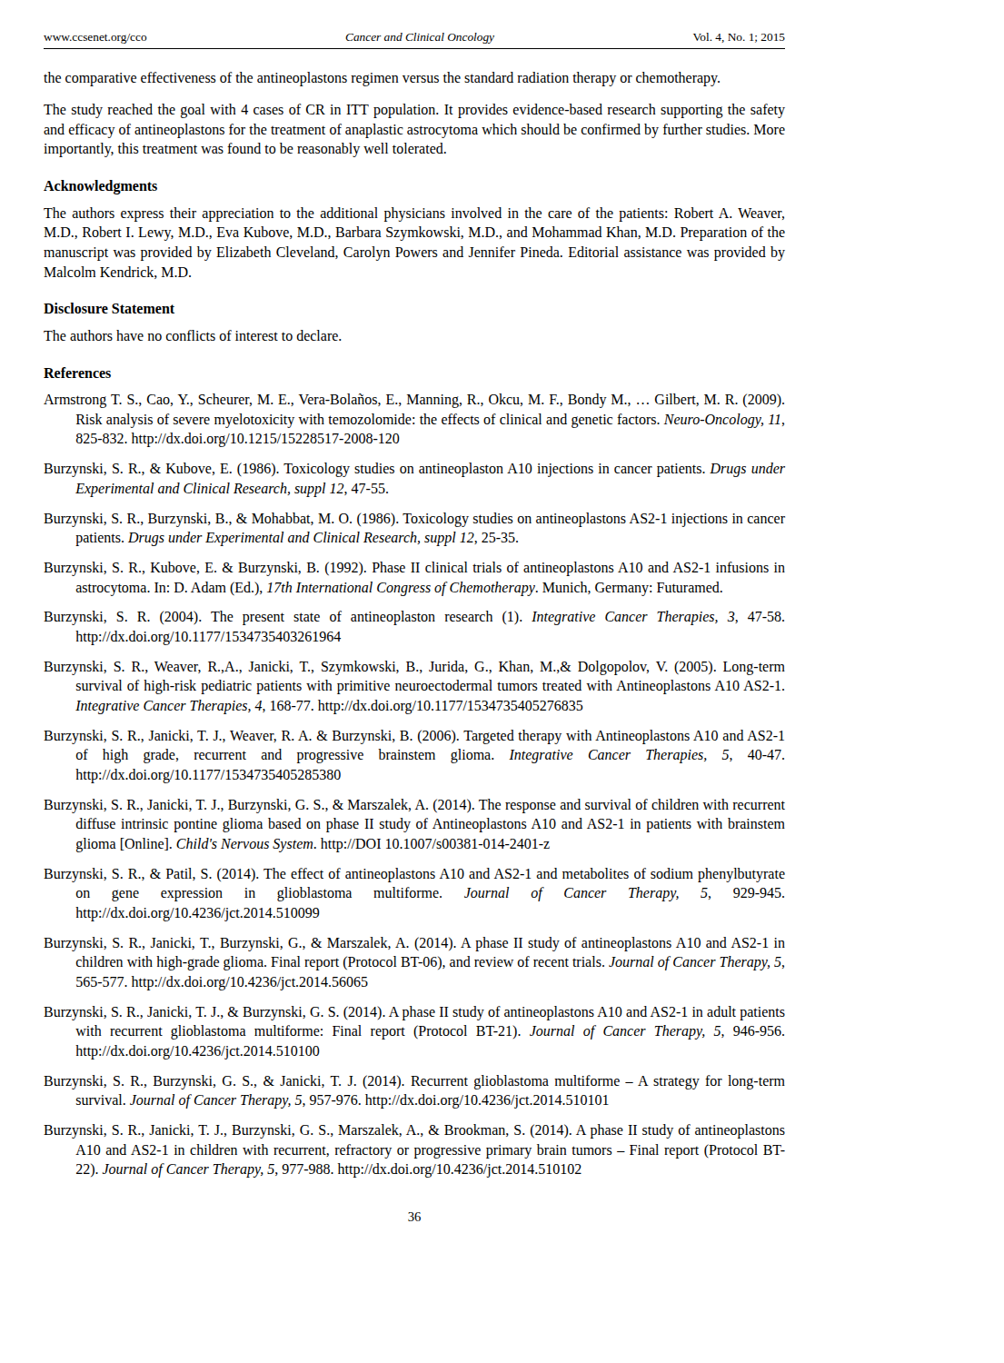www.ccsenet.org/cco Cancer and Clinical Oncology Vol. 4, No. 1; 2015
the comparative effectiveness of the antineoplastons regimen versus the standard radiation therapy or chemotherapy.
The study reached the goal with 4 cases of CR in ITT population. It provides evidence-based research supporting the safety and efficacy of antineoplastons for the treatment of anaplastic astrocytoma which should be confirmed by further studies. More importantly, this treatment was found to be reasonably well tolerated.
Acknowledgments
The authors express their appreciation to the additional physicians involved in the care of the patients: Robert A. Weaver, M.D., Robert I. Lewy, M.D., Eva Kubove, M.D., Barbara Szymkowski, M.D., and Mohammad Khan, M.D. Preparation of the manuscript was provided by Elizabeth Cleveland, Carolyn Powers and Jennifer Pineda. Editorial assistance was provided by Malcolm Kendrick, M.D.
Disclosure Statement
The authors have no conflicts of interest to declare.
References
Armstrong T. S., Cao, Y., Scheurer, M. E., Vera-Bolaños, E., Manning, R., Okcu, M. F., Bondy M., … Gilbert, M. R. (2009). Risk analysis of severe myelotoxicity with temozolomide: the effects of clinical and genetic factors. Neuro-Oncology, 11, 825-832. http://dx.doi.org/10.1215/15228517-2008-120
Burzynski, S. R., & Kubove, E. (1986). Toxicology studies on antineoplaston A10 injections in cancer patients. Drugs under Experimental and Clinical Research, suppl 12, 47-55.
Burzynski, S. R., Burzynski, B., & Mohabbat, M. O. (1986). Toxicology studies on antineoplastons AS2-1 injections in cancer patients. Drugs under Experimental and Clinical Research, suppl 12, 25-35.
Burzynski, S. R., Kubove, E. & Burzynski, B. (1992). Phase II clinical trials of antineoplastons A10 and AS2-1 infusions in astrocytoma. In: D. Adam (Ed.), 17th International Congress of Chemotherapy. Munich, Germany: Futuramed.
Burzynski, S. R. (2004). The present state of antineoplaston research (1). Integrative Cancer Therapies, 3, 47-58. http://dx.doi.org/10.1177/1534735403261964
Burzynski, S. R., Weaver, R.,A., Janicki, T., Szymkowski, B., Jurida, G., Khan, M.,& Dolgopolov, V. (2005). Long-term survival of high-risk pediatric patients with primitive neuroectodermal tumors treated with Antineoplastons A10 AS2-1. Integrative Cancer Therapies, 4, 168-77. http://dx.doi.org/10.1177/1534735405276835
Burzynski, S. R., Janicki, T. J., Weaver, R. A. & Burzynski, B. (2006). Targeted therapy with Antineoplastons A10 and AS2-1 of high grade, recurrent and progressive brainstem glioma. Integrative Cancer Therapies, 5, 40-47. http://dx.doi.org/10.1177/1534735405285380
Burzynski, S. R., Janicki, T. J., Burzynski, G. S., & Marszalek, A. (2014). The response and survival of children with recurrent diffuse intrinsic pontine glioma based on phase II study of Antineoplastons A10 and AS2-1 in patients with brainstem glioma [Online]. Child's Nervous System. http://DOI 10.1007/s00381-014-2401-z
Burzynski, S. R., & Patil, S. (2014). The effect of antineoplastons A10 and AS2-1 and metabolites of sodium phenylbutyrate on gene expression in glioblastoma multiforme. Journal of Cancer Therapy, 5, 929-945. http://dx.doi.org/10.4236/jct.2014.510099
Burzynski, S. R., Janicki, T., Burzynski, G., & Marszalek, A. (2014). A phase II study of antineoplastons A10 and AS2-1 in children with high-grade glioma. Final report (Protocol BT-06), and review of recent trials. Journal of Cancer Therapy, 5, 565-577. http://dx.doi.org/10.4236/jct.2014.56065
Burzynski, S. R., Janicki, T. J., & Burzynski, G. S. (2014). A phase II study of antineoplastons A10 and AS2-1 in adult patients with recurrent glioblastoma multiforme: Final report (Protocol BT-21). Journal of Cancer Therapy, 5, 946-956. http://dx.doi.org/10.4236/jct.2014.510100
Burzynski, S. R., Burzynski, G. S., & Janicki, T. J. (2014). Recurrent glioblastoma multiforme – A strategy for long-term survival. Journal of Cancer Therapy, 5, 957-976. http://dx.doi.org/10.4236/jct.2014.510101
Burzynski, S. R., Janicki, T. J., Burzynski, G. S., Marszalek, A., & Brookman, S. (2014). A phase II study of antineoplastons A10 and AS2-1 in children with recurrent, refractory or progressive primary brain tumors – Final report (Protocol BT-22). Journal of Cancer Therapy, 5, 977-988. http://dx.doi.org/10.4236/jct.2014.510102
36